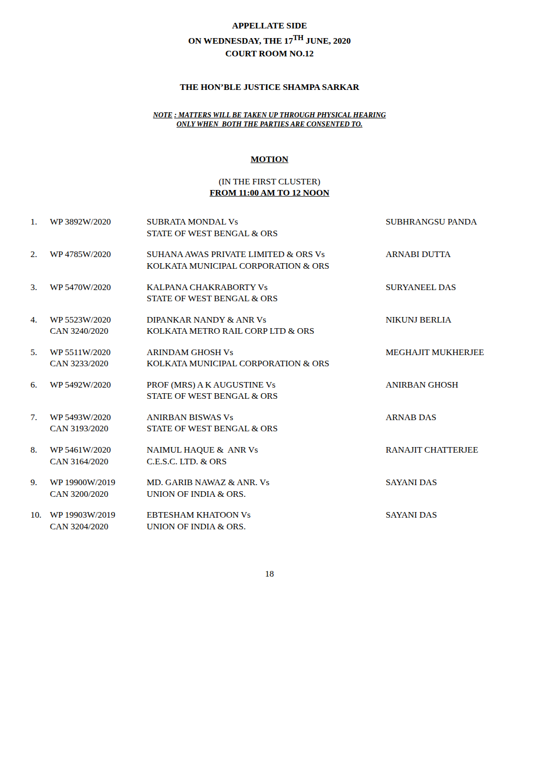APPELLATE SIDE
ON WEDNESDAY, THE 17TH JUNE, 2020
COURT ROOM NO.12
THE HON’BLE JUSTICE SHAMPA SARKAR
NOTE : MATTERS WILL BE TAKEN UP THROUGH PHYSICAL HEARING
ONLY WHEN BOTH THE PARTIES ARE CONSENTED TO.
MOTION
(IN THE FIRST CLUSTER)
FROM 11:00 AM TO 12 NOON
| 1. | WP 3892W/2020 | SUBRATA MONDAL Vs STATE OF WEST BENGAL & ORS | SUBHRANGSU PANDA |
| 2. | WP 4785W/2020 | SUHANA AWAS PRIVATE LIMITED & ORS Vs KOLKATA MUNICIPAL CORPORATION & ORS | ARNABI DUTTA |
| 3. | WP 5470W/2020 | KALPANA CHAKRABORTY Vs STATE OF WEST BENGAL & ORS | SURYANEEL DAS |
| 4. | WP 5523W/2020 CAN 3240/2020 | DIPANKAR NANDY & ANR Vs KOLKATA METRO RAIL CORP LTD & ORS | NIKUNJ BERLIA |
| 5. | WP 5511W/2020 CAN 3233/2020 | ARINDAM GHOSH Vs KOLKATA MUNICIPAL CORPORATION & ORS | MEGHAJIT MUKHERJEE |
| 6. | WP 5492W/2020 | PROF (MRS) A K AUGUSTINE Vs STATE OF WEST BENGAL & ORS | ANIRBAN GHOSH |
| 7. | WP 5493W/2020 CAN 3193/2020 | ANIRBAN BISWAS Vs STATE OF WEST BENGAL & ORS | ARNAB DAS |
| 8. | WP 5461W/2020 CAN 3164/2020 | NAIMUL HAQUE & ANR Vs C.E.S.C. LTD. & ORS | RANAJIT CHATTERJEE |
| 9. | WP 19900W/2019 CAN 3200/2020 | MD. GARIB NAWAZ & ANR. Vs UNION OF INDIA & ORS. | SAYANI DAS |
| 10. | WP 19903W/2019 CAN 3204/2020 | EBTESHAM KHATOON Vs UNION OF INDIA & ORS. | SAYANI DAS |
18